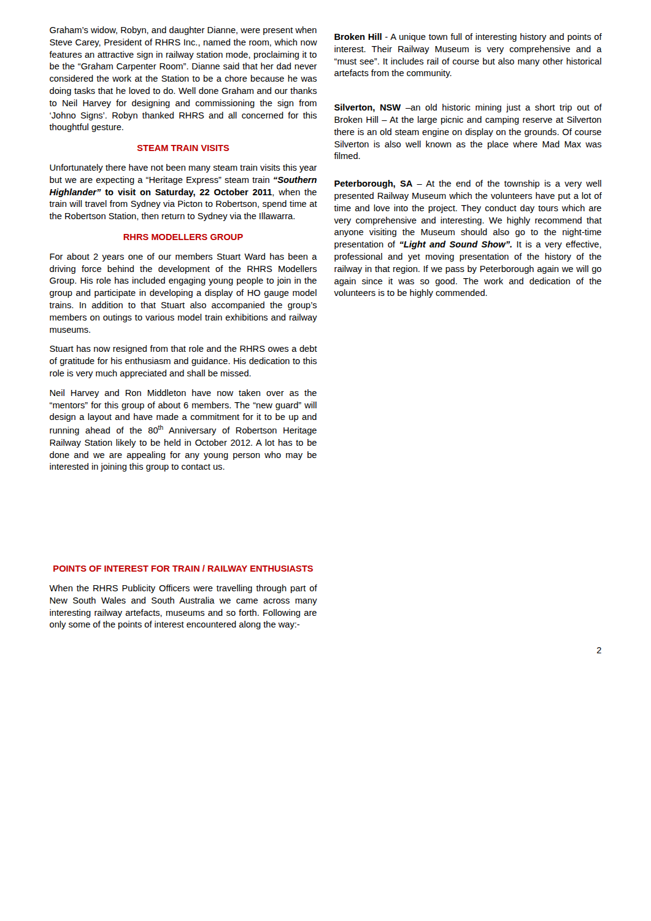Graham’s widow, Robyn, and daughter Dianne, were present when Steve Carey, President of RHRS Inc., named the room, which now features an attractive sign in railway station mode, proclaiming it to be the “Graham Carpenter Room”. Dianne said that her dad never considered the work at the Station to be a chore because he was doing tasks that he loved to do. Well done Graham and our thanks to Neil Harvey for designing and commissioning the sign from ‘Johno Signs’. Robyn thanked RHRS and all concerned for this thoughtful gesture.
Steam Train Visits
Unfortunately there have not been many steam train visits this year but we are expecting a “Heritage Express” steam train “Southern Highlander” to visit on Saturday, 22 October 2011, when the train will travel from Sydney via Picton to Robertson, spend time at the Robertson Station, then return to Sydney via the Illawarra.
RHRS Modellers Group
For about 2 years one of our members Stuart Ward has been a driving force behind the development of the RHRS Modellers Group. His role has included engaging young people to join in the group and participate in developing a display of HO gauge model trains. In addition to that Stuart also accompanied the group’s members on outings to various model train exhibitions and railway museums.
Stuart has now resigned from that role and the RHRS owes a debt of gratitude for his enthusiasm and guidance. His dedication to this role is very much appreciated and shall be missed.
Neil Harvey and Ron Middleton have now taken over as the “mentors” for this group of about 6 members. The “new guard” will design a layout and have made a commitment for it to be up and running ahead of the 80th Anniversary of Robertson Heritage Railway Station likely to be held in October 2012. A lot has to be done and we are appealing for any young person who may be interested in joining this group to contact us.
Points of Interest for Train / Railway Enthusiasts
When the RHRS Publicity Officers were travelling through part of New South Wales and South Australia we came across many interesting railway artefacts, museums and so forth. Following are only some of the points of interest encountered along the way:-
Broken Hill - A unique town full of interesting history and points of interest. Their Railway Museum is very comprehensive and a “must see”. It includes rail of course but also many other historical artefacts from the community.
Silverton, NSW –an old historic mining just a short trip out of Broken Hill – At the large picnic and camping reserve at Silverton there is an old steam engine on display on the grounds. Of course Silverton is also well known as the place where Mad Max was filmed.
Peterborough, SA – At the end of the township is a very well presented Railway Museum which the volunteers have put a lot of time and love into the project. They conduct day tours which are very comprehensive and interesting. We highly recommend that anyone visiting the Museum should also go to the night-time presentation of “Light and Sound Show”. It is a very effective, professional and yet moving presentation of the history of the railway in that region. If we pass by Peterborough again we will go again since it was so good. The work and dedication of the volunteers is to be highly commended.
2